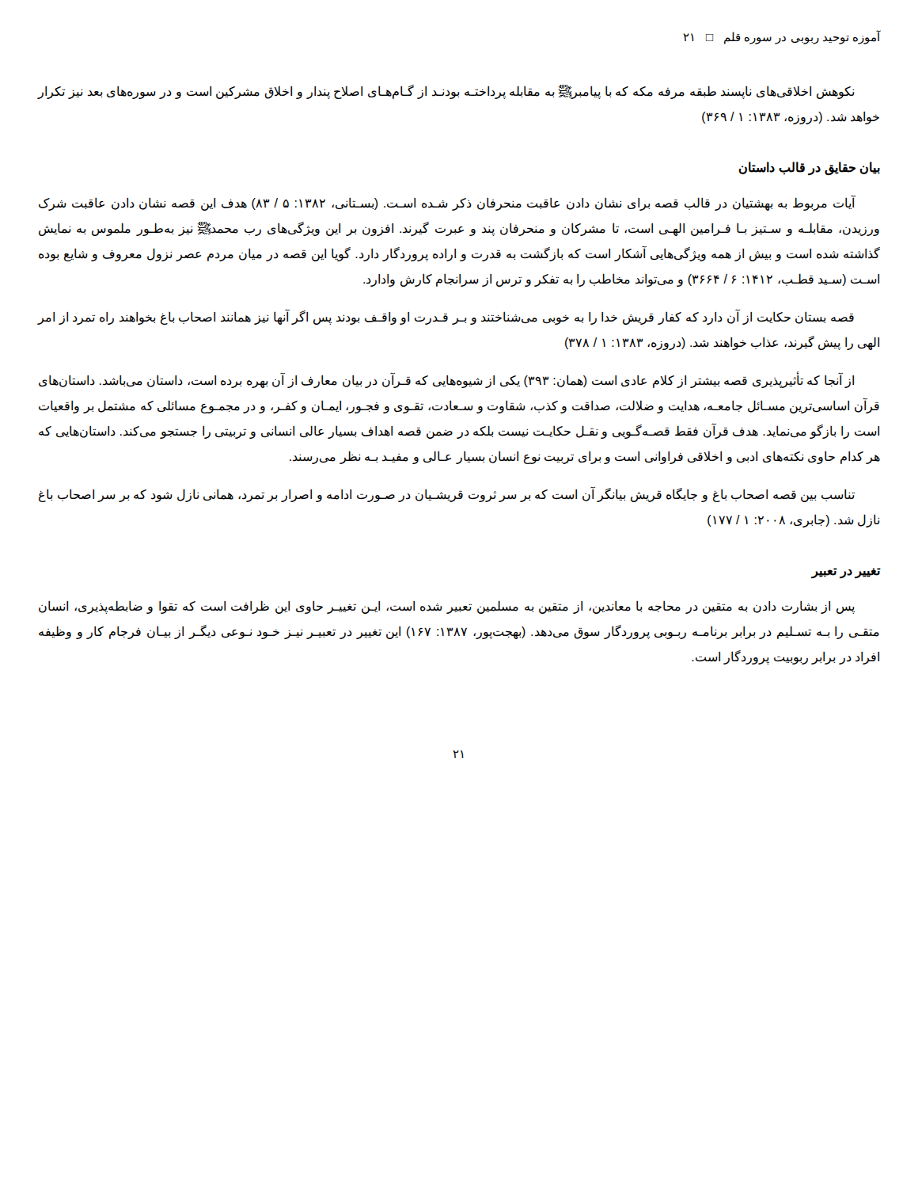آموزه توحید ربوبی در سوره قلم □ ۲۱
نکوهش اخلاقی‌های ناپسند طبقه مرفه مکه که با پیامبرﷺ به مقابله پرداختـه بودنـد از گـام‌هـای اصلاح پندار و اخلاق مشرکین است و در سوره‌های بعد نیز تکرار خواهد شد. (دروزه، ۱۳۸۳: ۱ / ۳۶۹)
بیان حقایق در قالب داستان
آیات مربوط به بهشتیان در قالب قصه برای نشان دادن عاقبت منحرفان ذکر شـده اسـت. (بسـتانی، ۱۳۸۲: ۵ / ۸۳) هدف این قصه نشان دادن عاقبت شرک ورزیدن، مقابلـه و سـتیز بـا فـرامین الهـی است، تا مشرکان و منحرفان پند و عبرت گیرند. افزون بر این ویژگی‌های رب محمدﷺ نیز به‌طـور ملموس به نمایش گذاشته شده است و بیش از همه ویژگی‌هایی آشکار است که بازگشت به قدرت و اراده پروردگار دارد. گویا این قصه در میان مردم عصر نزول معروف و شایع بوده اسـت (سـید قطـب، ۱۴۱۲: ۶ / ۳۶۶۴) و می‌تواند مخاطب را به تفکر و ترس از سرانجام کارش وادارد.
قصه بستان حکایت از آن دارد که کفار قریش خدا را به خوبی می‌شناختند و بـر قـدرت او واقـف بودند پس اگر آنها نیز همانند اصحاب باغ بخواهند راه تمرد از امر الهی را پیش گیرند، عذاب خواهند شد. (دروزه، ۱۳۸۳: ۱ / ۳۷۸)
از آنجا که تأثیرپذیری قصه بیشتر از کلام عادی است (همان: ۳۹۳) یکی از شیوه‌هایی که قـرآن در بیان معارف از آن بهره برده است، داستان می‌باشد. داستان‌های قرآن اساسی‌ترین مسـائل جامعـه، هدایت و ضلالت، صداقت و کذب، شقاوت و سـعادت، تقـوی و فجـور، ایمـان و کفـر، و در مجمـوع مسائلی که مشتمل بر واقعیات است را بازگو می‌نماید. هدف قرآن فقط قصـه‌گـویی و نقـل حکایـت نیست بلکه در ضمن قصه اهداف بسیار عالی انسانی و تربیتی را جستجو می‌کند. داستان‌هایی که هر کدام حاوی نکته‌های ادبی و اخلاقی فراوانی است و برای تربیت نوع انسان بسیار عـالی و مفیـد بـه نظر می‌رسند.
تناسب بین قصه اصحاب باغ و جایگاه قریش بیانگر آن است که بر سر ثروت قریشـیان در صـورت ادامه و اصرار بر تمرد، همانی نازل شود که بر سر اصحاب باغ نازل شد. (جابری، ۲۰۰۸: ۱ / ۱۷۷)
تغییر در تعبیر
پس از بشارت دادن به متقین در محاجه با معاندین، از متقین به مسلمین تعبیر شده است، ایـن تغییـر حاوی این ظرافت است که تقوا و ضابطه‌پذیری، انسان متقـی را بـه تسـلیم در برابر برنامـه ربـوبی پروردگار سوق می‌دهد. (بهجت‌پور، ۱۳۸۷: ۱۶۷) این تغییر در تعبیـر نیـز خـود نـوعی دیگـر از بیـان فرجام کار و وظیفه افراد در برابر ربوبیت پروردگار است.
۲۱